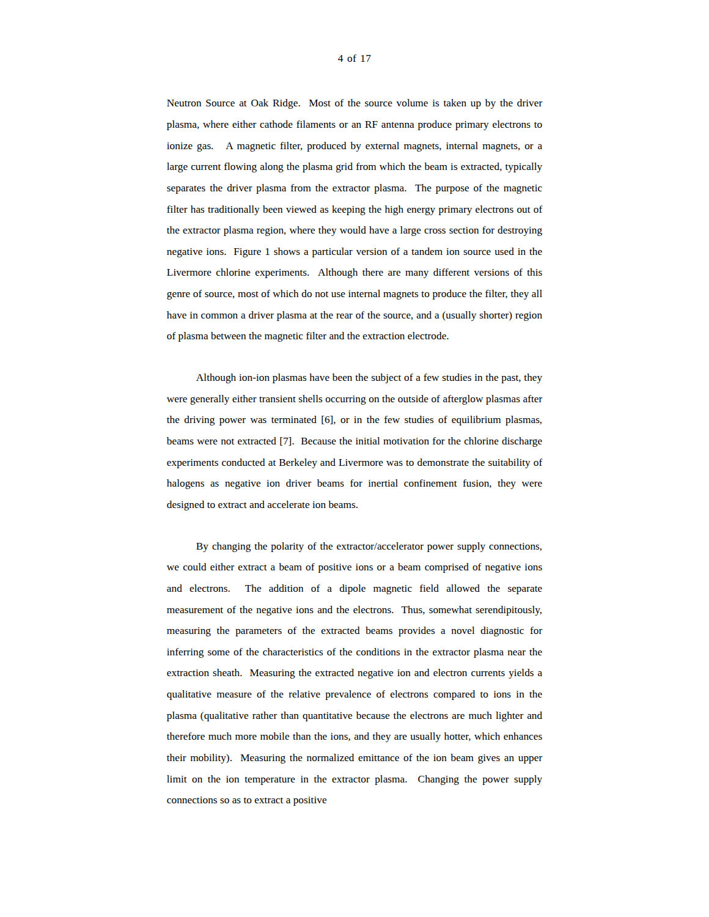4of17
Neutron Source at Oak Ridge. Most of the source volume is taken up by the driver plasma, where either cathode filaments or an RF antenna produce primary electrons to ionize gas. A magnetic filter, produced by external magnets, internal magnets, or a large current flowing along the plasma grid from which the beam is extracted, typically separates the driver plasma from the extractor plasma. The purpose of the magnetic filter has traditionally been viewed as keeping the high energy primary electrons out of the extractor plasma region, where they would have a large cross section for destroying negative ions. Figure 1 shows a particular version of a tandem ion source used in the Livermore chlorine experiments. Although there are many different versions of this genre of source, most of which do not use internal magnets to produce the filter, they all have in common a driver plasma at the rear of the source, and a (usually shorter) region of plasma between the magnetic filter and the extraction electrode.
Although ion-ion plasmas have been the subject of a few studies in the past, they were generally either transient shells occurring on the outside of afterglow plasmas after the driving power was terminated [6], or in the few studies of equilibrium plasmas, beams were not extracted [7]. Because the initial motivation for the chlorine discharge experiments conducted at Berkeley and Livermore was to demonstrate the suitability of halogens as negative ion driver beams for inertial confinement fusion, they were designed to extract and accelerate ion beams.
By changing the polarity of the extractor/accelerator power supply connections, we could either extract a beam of positive ions or a beam comprised of negative ions and electrons. The addition of a dipole magnetic field allowed the separate measurement of the negative ions and the electrons. Thus, somewhat serendipitously, measuring the parameters of the extracted beams provides a novel diagnostic for inferring some of the characteristics of the conditions in the extractor plasma near the extraction sheath. Measuring the extracted negative ion and electron currents yields a qualitative measure of the relative prevalence of electrons compared to ions in the plasma (qualitative rather than quantitative because the electrons are much lighter and therefore much more mobile than the ions, and they are usually hotter, which enhances their mobility). Measuring the normalized emittance of the ion beam gives an upper limit on the ion temperature in the extractor plasma. Changing the power supply connections so as to extract a positive